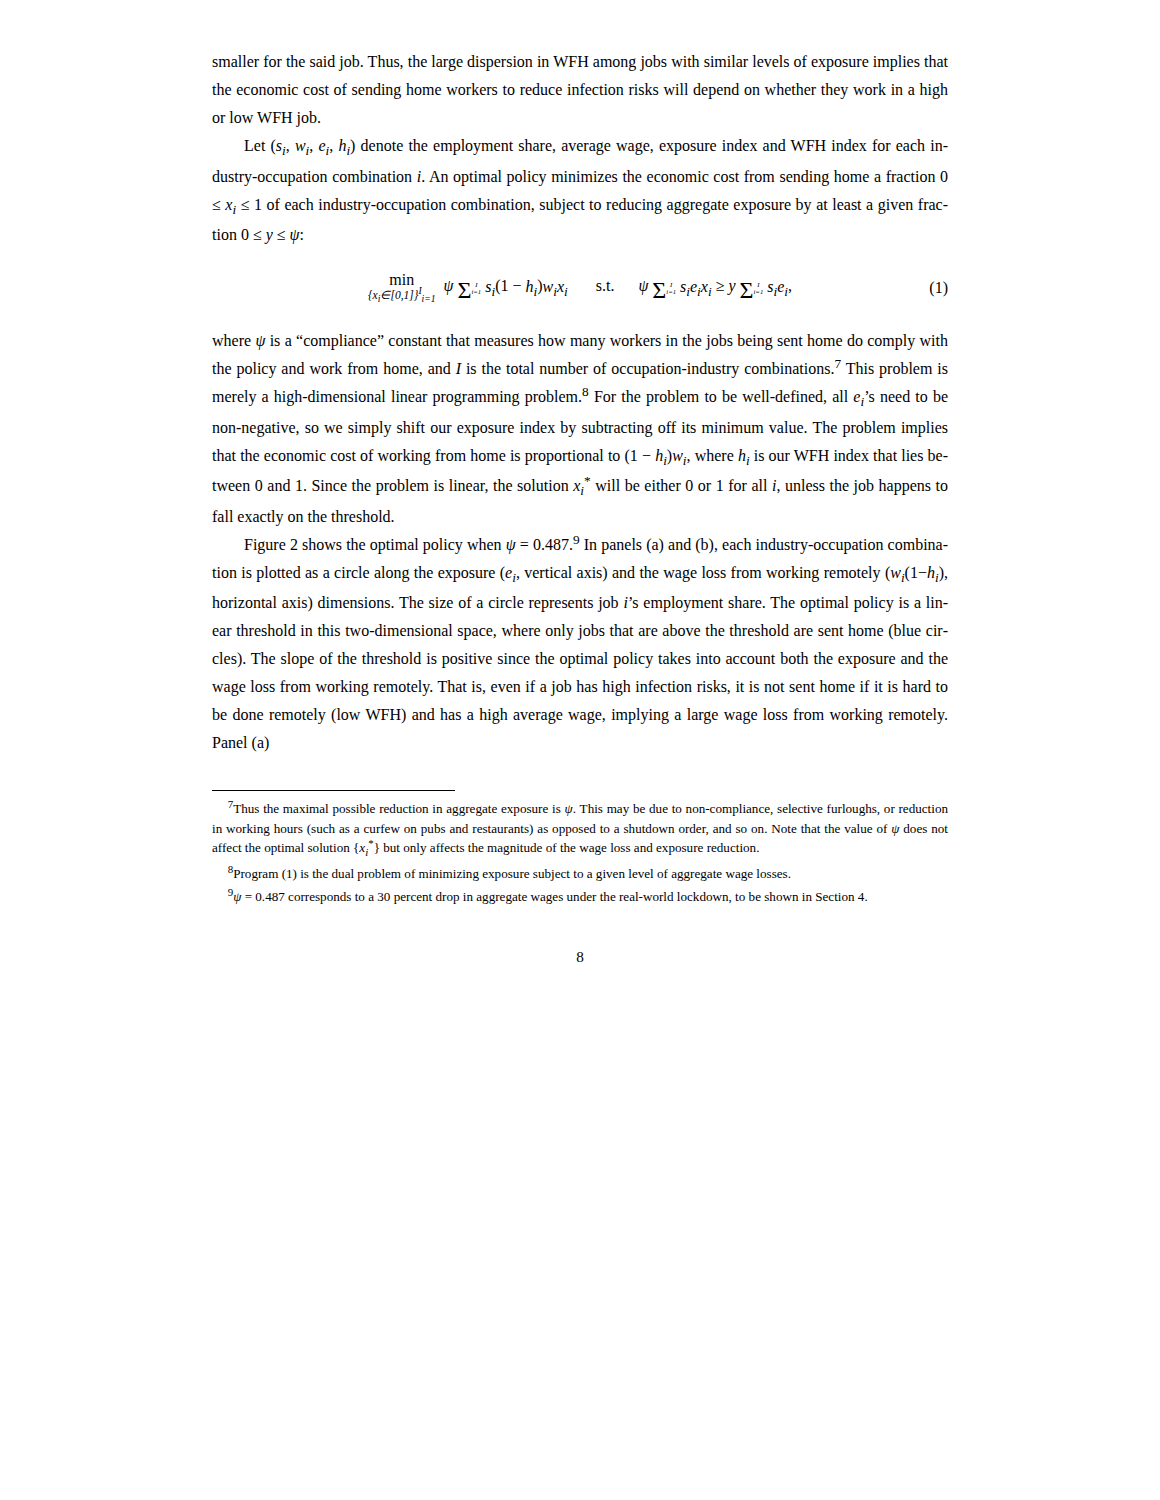smaller for the said job. Thus, the large dispersion in WFH among jobs with similar levels of exposure implies that the economic cost of sending home workers to reduce infection risks will depend on whether they work in a high or low WFH job.
Let (si, wi, ei, hi) denote the employment share, average wage, exposure index and WFH index for each industry-occupation combination i. An optimal policy minimizes the economic cost from sending home a fraction 0 ≤ xi ≤ 1 of each industry-occupation combination, subject to reducing aggregate exposure by at least a given fraction 0 ≤ y ≤ ψ:
min{xi∈[0,1]}Ii=1 ψ ΣIi=1 si(1 − hi)wixi s.t. ψ ΣIi=1 sieixi ≥ y ΣIi=1 siei, (1)
where ψ is a “compliance” constant that measures how many workers in the jobs being sent home do comply with the policy and work from home, and I is the total number of occupation-industry combinations.7 This problem is merely a high-dimensional linear programming problem.8 For the problem to be well-defined, all ei’s need to be non-negative, so we simply shift our exposure index by subtracting off its minimum value. The problem implies that the economic cost of working from home is proportional to (1 − hi)wi, where hi is our WFH index that lies between 0 and 1. Since the problem is linear, the solution xi* will be either 0 or 1 for all i, unless the job happens to fall exactly on the threshold.
Figure 2 shows the optimal policy when ψ = 0.487.9 In panels (a) and (b), each industry-occupation combination is plotted as a circle along the exposure (ei, vertical axis) and the wage loss from working remotely (wi(1−hi), horizontal axis) dimensions. The size of a circle represents job i’s employment share. The optimal policy is a linear threshold in this two-dimensional space, where only jobs that are above the threshold are sent home (blue circles). The slope of the threshold is positive since the optimal policy takes into account both the exposure and the wage loss from working remotely. That is, even if a job has high infection risks, it is not sent home if it is hard to be done remotely (low WFH) and has a high average wage, implying a large wage loss from working remotely. Panel (a)
7Thus the maximal possible reduction in aggregate exposure is ψ. This may be due to non-compliance, selective furloughs, or reduction in working hours (such as a curfew on pubs and restaurants) as opposed to a shutdown order, and so on. Note that the value of ψ does not affect the optimal solution {xi*} but only affects the magnitude of the wage loss and exposure reduction.
8Program (1) is the dual problem of minimizing exposure subject to a given level of aggregate wage losses.
9ψ = 0.487 corresponds to a 30 percent drop in aggregate wages under the real-world lockdown, to be shown in Section 4.
8